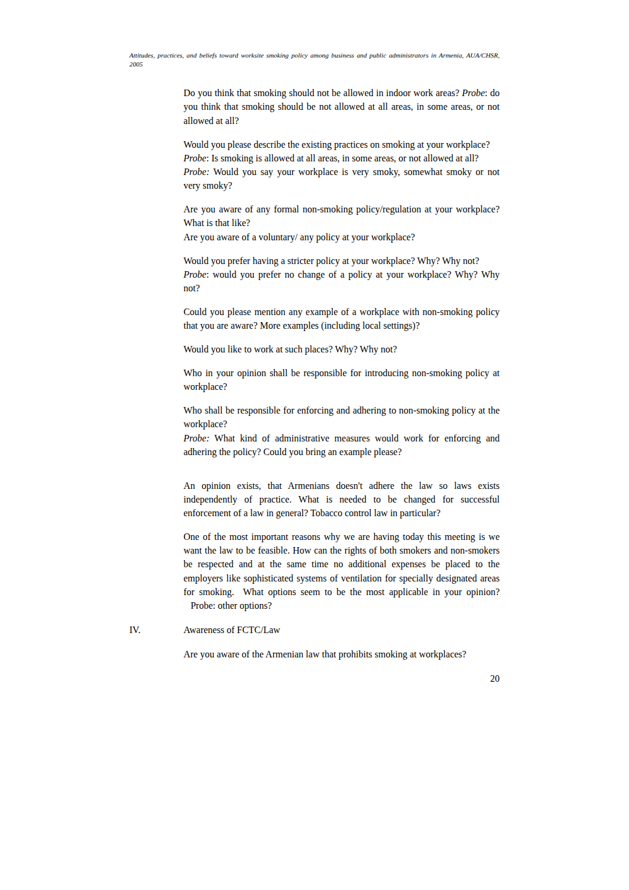Attitudes, practices, and beliefs toward worksite smoking policy among business and public administrators in Armenia, AUA/CHSR, 2005
Do you think that smoking should not be allowed in indoor work areas? Probe: do you think that smoking should be not allowed at all areas, in some areas, or not allowed at all?
Would you please describe the existing practices on smoking at your workplace?
Probe: Is smoking is allowed at all areas, in some areas, or not allowed at all?
Probe: Would you say your workplace is very smoky, somewhat smoky or not very smoky?
Are you aware of any formal non-smoking policy/regulation at your workplace? What is that like?
Are you aware of a voluntary/ any policy at your workplace?
Would you prefer having a stricter policy at your workplace? Why? Why not?
Probe: would you prefer no change of a policy at your workplace? Why? Why not?
Could you please mention any example of a workplace with non-smoking policy that you are aware? More examples (including local settings)?
Would you like to work at such places? Why? Why not?
Who in your opinion shall be responsible for introducing non-smoking policy at workplace?
Who shall be responsible for enforcing and adhering to non-smoking policy at the workplace?
Probe: What kind of administrative measures would work for enforcing and adhering the policy? Could you bring an example please?
An opinion exists, that Armenians doesn't adhere the law so laws exists independently of practice. What is needed to be changed for successful enforcement of a law in general? Tobacco control law in particular?
One of the most important reasons why we are having today this meeting is we want the law to be feasible. How can the rights of both smokers and non-smokers be respected and at the same time no additional expenses be placed to the employers like sophisticated systems of ventilation for specially designated areas for smoking. What options seem to be the most applicable in your opinion? Probe: other options?
IV.
Awareness of FCTC/Law
Are you aware of the Armenian law that prohibits smoking at workplaces?
20